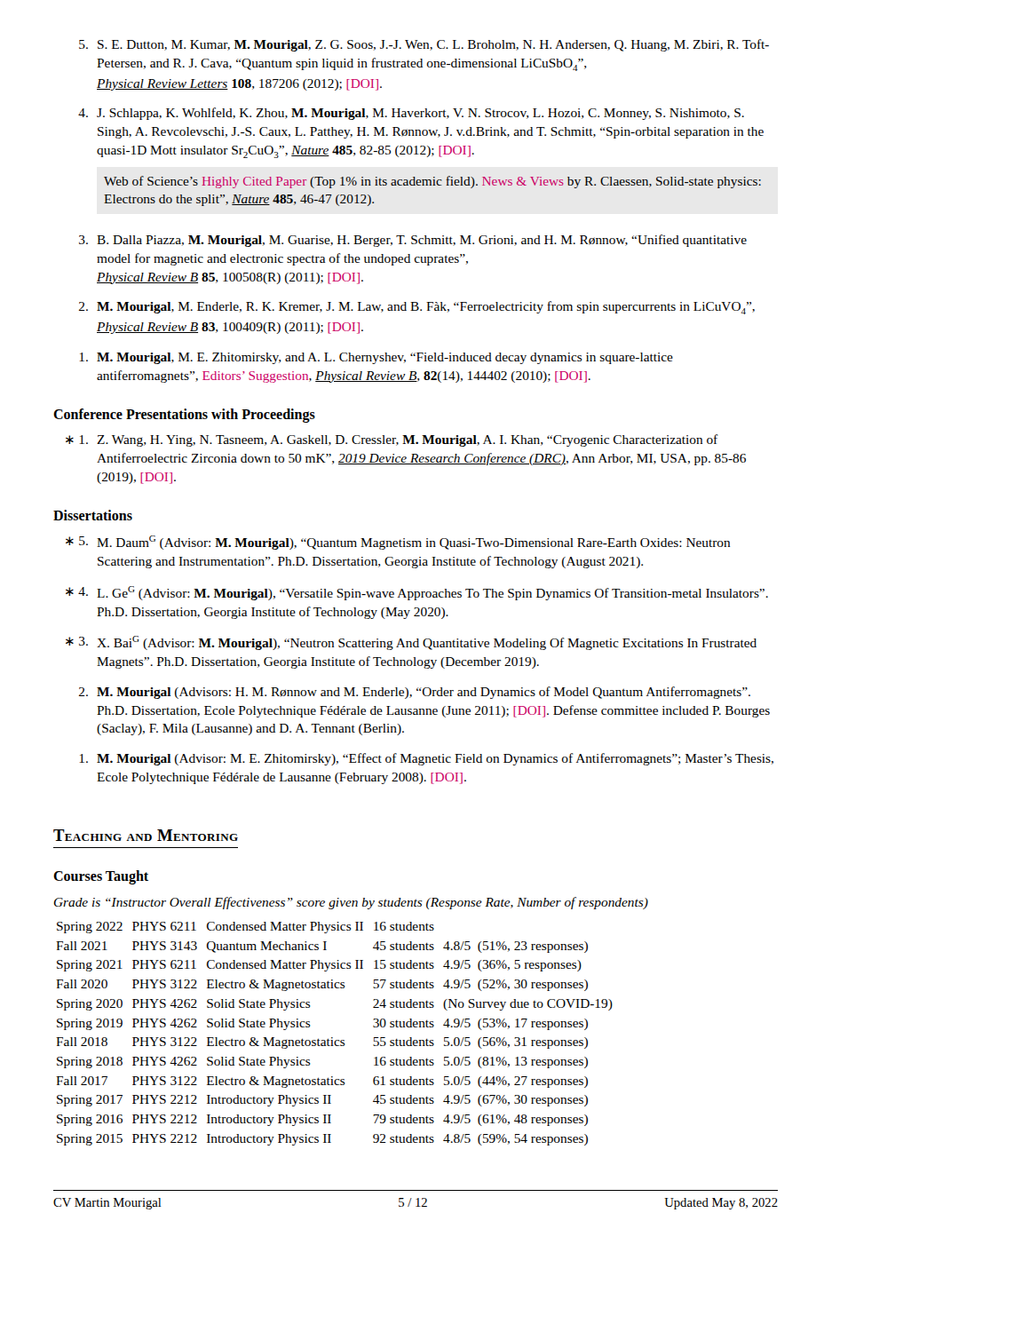5. S. E. Dutton, M. Kumar, M. Mourigal, Z. G. Soos, J.-J. Wen, C. L. Broholm, N. H. Andersen, Q. Huang, M. Zbiri, R. Toft-Petersen, and R. J. Cava, “Quantum spin liquid in frustrated one-dimensional LiCuSbO4”,
Physical Review Letters 108, 187206 (2012); [DOI].
4. J. Schlappa, K. Wohlfeld, K. Zhou, M. Mourigal, M. Haverkort, V. N. Strocov, L. Hozoi, C. Monney, S. Nishimoto, S. Singh, A. Revcolevschi, J.-S. Caux, L. Patthey, H. M. Rønnow, J. v.d.Brink, and T. Schmitt, “Spin-orbital separation in the quasi-1D Mott insulator Sr2 CuO3”, Nature 485, 82-85 (2012); [DOI].
Web of Science’s Highly Cited Paper (Top 1% in its academic field). News & Views by R. Claessen, Solid-state physics: Electrons do the split”, Nature 485, 46-47 (2012).
3. B. Dalla Piazza, M. Mourigal, M. Guarise, H. Berger, T. Schmitt, M. Grioni, and H. M. Rønnow, “Unified quantitative model for magnetic and electronic spectra of the undoped cuprates”,
Physical Review B 85, 100508(R) (2011); [DOI].
2. M. Mourigal, M. Enderle, R. K. Kremer, J. M. Law, and B. Fàk, “Ferroelectricity from spin supercurrents in LiCuVO4”, Physical Review B 83, 100409(R) (2011); [DOI].
1. M. Mourigal, M. E. Zhitomirsky, and A. L. Chernyshev, “Field-induced decay dynamics in square-lattice antiferromagnets”, Editors’ Suggestion, Physical Review B, 82(14), 144402 (2010); [DOI].
Conference Presentations with Proceedings
∗ 1. Z. Wang, H. Ying, N. Tasneem, A. Gaskell, D. Cressler, M. Mourigal, A. I. Khan, “Cryogenic Characterization of Antiferroelectric Zirconia down to 50 mK”, 2019 Device Research Conference (DRC), Ann Arbor, MI, USA, pp. 85-86 (2019), [DOI].
Dissertations
∗ 5. M. DaumG (Advisor: M. Mourigal), “Quantum Magnetism in Quasi-Two-Dimensional Rare-Earth Oxides: Neutron Scattering and Instrumentation”. Ph.D. Dissertation, Georgia Institute of Technology (August 2021).
∗ 4. L. GeG (Advisor: M. Mourigal), “Versatile Spin-wave Approaches To The Spin Dynamics Of Transition-metal Insulators”. Ph.D. Dissertation, Georgia Institute of Technology (May 2020).
∗ 3. X. BaiG (Advisor: M. Mourigal), “Neutron Scattering And Quantitative Modeling Of Magnetic Excitations In Frustrated Magnets”. Ph.D. Dissertation, Georgia Institute of Technology (December 2019).
2. M. Mourigal (Advisors: H. M. Rønnow and M. Enderle), “Order and Dynamics of Model Quantum Antiferromagnets”. Ph.D. Dissertation, Ecole Polytechnique Fédérale de Lausanne (June 2011); [DOI]. Defense committee included P. Bourges (Saclay), F. Mila (Lausanne) and D. A. Tennant (Berlin).
1. M. Mourigal (Advisor: M. E. Zhitomirsky), “Effect of Magnetic Field on Dynamics of Antiferromagnets”; Master’s Thesis, Ecole Polytechnique Fédérale de Lausanne (February 2008). [DOI].
Teaching and Mentoring
Courses Taught
Grade is “Instructor Overall Effectiveness” score given by students (Response Rate, Number of respondents)
| Spring 2022 | PHYS 6211 | Condensed Matter Physics II | 16 students | |
| Fall 2021 | PHYS 3143 | Quantum Mechanics I | 45 students | 4.8/5 (51%, 23 responses) |
| Spring 2021 | PHYS 6211 | Condensed Matter Physics II | 15 students | 4.9/5 (36%, 5 responses) |
| Fall 2020 | PHYS 3122 | Electro & Magnetostatics | 57 students | 4.9/5 (52%, 30 responses) |
| Spring 2020 | PHYS 4262 | Solid State Physics | 24 students | (No Survey due to COVID-19) |
| Spring 2019 | PHYS 4262 | Solid State Physics | 30 students | 4.9/5 (53%, 17 responses) |
| Fall 2018 | PHYS 3122 | Electro & Magnetostatics | 55 students | 5.0/5 (56%, 31 responses) |
| Spring 2018 | PHYS 4262 | Solid State Physics | 16 students | 5.0/5 (81%, 13 responses) |
| Fall 2017 | PHYS 3122 | Electro & Magnetostatics | 61 students | 5.0/5 (44%, 27 responses) |
| Spring 2017 | PHYS 2212 | Introductory Physics II | 45 students | 4.9/5 (67%, 30 responses) |
| Spring 2016 | PHYS 2212 | Introductory Physics II | 79 students | 4.9/5 (61%, 48 responses) |
| Spring 2015 | PHYS 2212 | Introductory Physics II | 92 students | 4.8/5 (59%, 54 responses) |
CV Martin Mourigal
5 / 12
Updated May 8, 2022